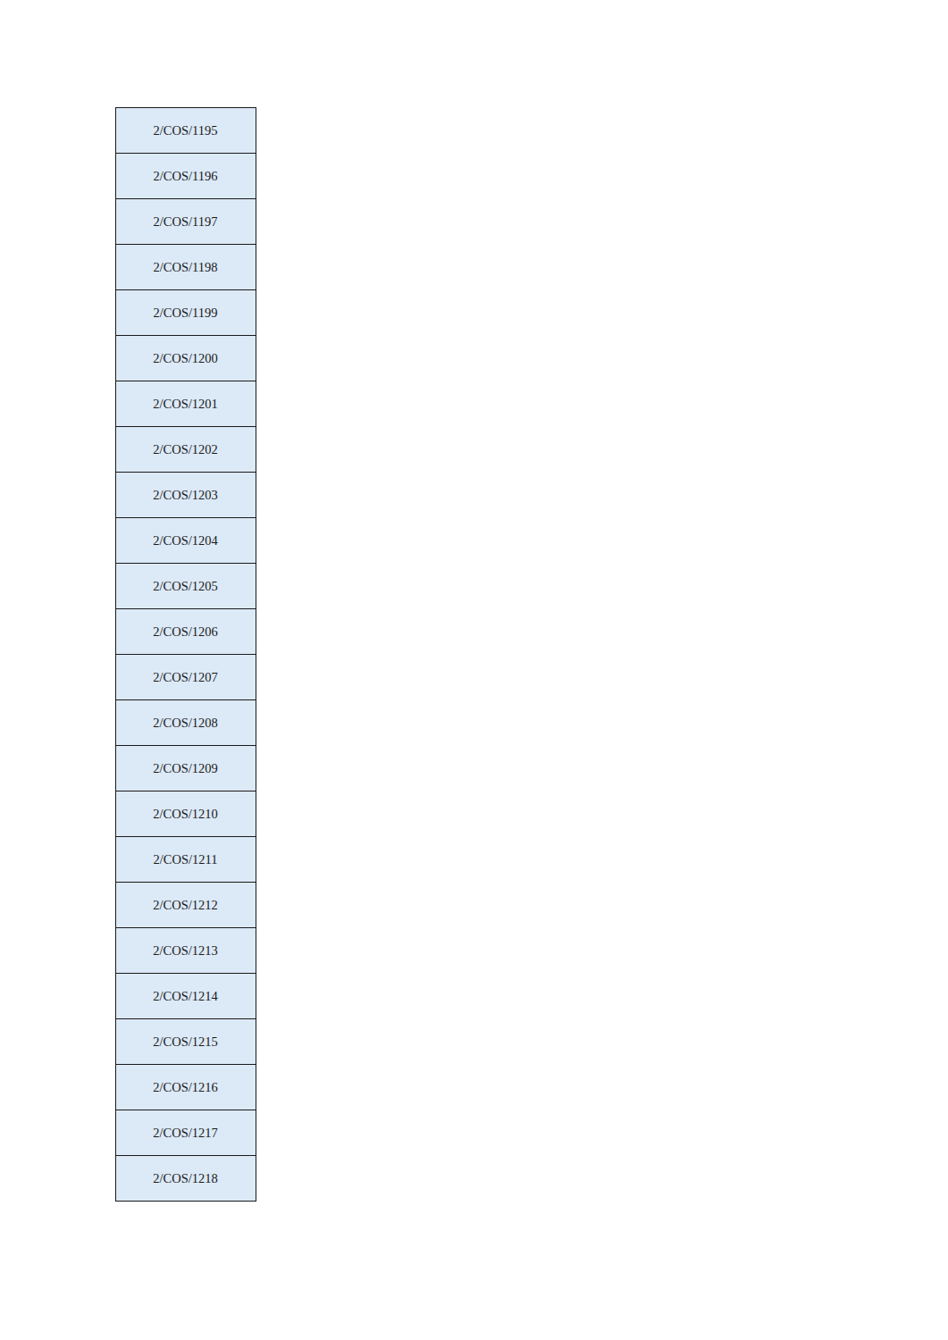| 2/COS/1195 |
| 2/COS/1196 |
| 2/COS/1197 |
| 2/COS/1198 |
| 2/COS/1199 |
| 2/COS/1200 |
| 2/COS/1201 |
| 2/COS/1202 |
| 2/COS/1203 |
| 2/COS/1204 |
| 2/COS/1205 |
| 2/COS/1206 |
| 2/COS/1207 |
| 2/COS/1208 |
| 2/COS/1209 |
| 2/COS/1210 |
| 2/COS/1211 |
| 2/COS/1212 |
| 2/COS/1213 |
| 2/COS/1214 |
| 2/COS/1215 |
| 2/COS/1216 |
| 2/COS/1217 |
| 2/COS/1218 |